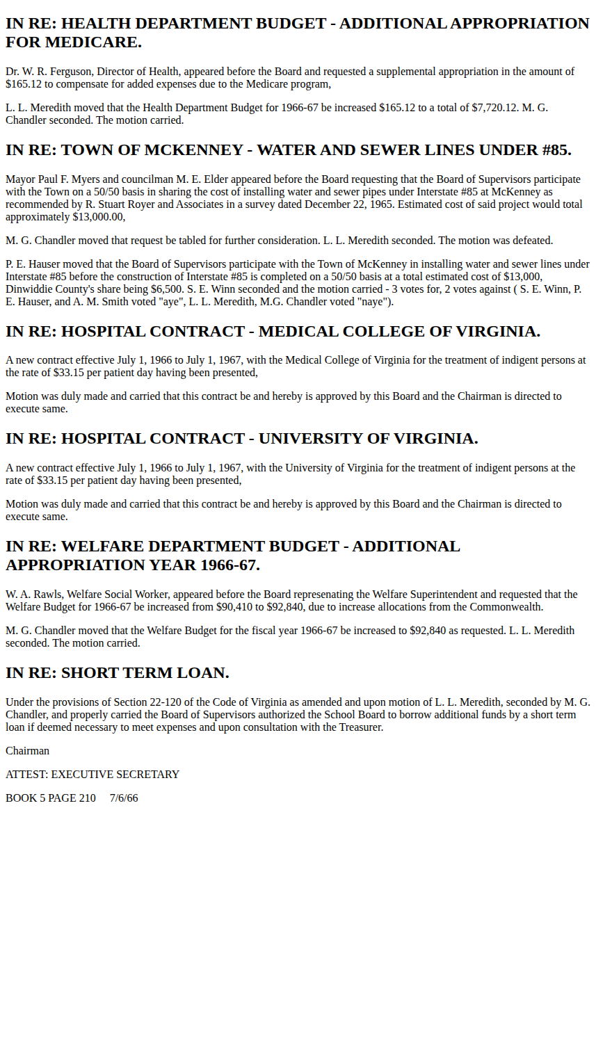IN RE: HEALTH DEPARTMENT BUDGET - ADDITIONAL APPROPRIATION FOR MEDICARE.
Dr. W. R. Ferguson, Director of Health, appeared before the Board and requested a supplemental appropriation in the amount of $165.12 to compensate for added expenses due to the Medicare program,
L. L. Meredith moved that the Health Department Budget for 1966-67 be increased $165.12 to a total of $7,720.12. M. G. Chandler seconded. The motion carried.
IN RE: TOWN OF MCKENNEY - WATER AND SEWER LINES UNDER #85.
Mayor Paul F. Myers and councilman M. E. Elder appeared before the Board requesting that the Board of Supervisors participate with the Town on a 50/50 basis in sharing the cost of installing water and sewer pipes under Interstate #85 at McKenney as recommended by R. Stuart Royer and Associates in a survey dated December 22, 1965. Estimated cost of said project would total approximately $13,000.00,
M. G. Chandler moved that request be tabled for further consideration. L. L. Meredith seconded. The motion was defeated.
P. E. Hauser moved that the Board of Supervisors participate with the Town of McKenney in installing water and sewer lines under Interstate #85 before the construction of Interstate #85 is completed on a 50/50 basis at a total estimated cost of $13,000, Dinwiddie County's share being $6,500. S. E. Winn seconded and the motion carried - 3 votes for, 2 votes against ( S. E. Winn, P. E. Hauser, and A. M. Smith voted "aye", L. L. Meredith, M.G. Chandler voted "naye").
IN RE: HOSPITAL CONTRACT - MEDICAL COLLEGE OF VIRGINIA.
A new contract effective July 1, 1966 to July 1, 1967, with the Medical College of Virginia for the treatment of indigent persons at the rate of $33.15 per patient day having been presented,
Motion was duly made and carried that this contract be and hereby is approved by this Board and the Chairman is directed to execute same.
IN RE: HOSPITAL CONTRACT - UNIVERSITY OF VIRGINIA.
A new contract effective July 1, 1966 to July 1, 1967, with the University of Virginia for the treatment of indigent persons at the rate of $33.15 per patient day having been presented,
Motion was duly made and carried that this contract be and hereby is approved by this Board and the Chairman is directed to execute same.
IN RE: WELFARE DEPARTMENT BUDGET - ADDITIONAL APPROPRIATION YEAR 1966-67.
W. A. Rawls, Welfare Social Worker, appeared before the Board represenating the Welfare Superintendent and requested that the Welfare Budget for 1966-67 be increased from $90,410 to $92,840, due to increase allocations from the Commonwealth.
M. G. Chandler moved that the Welfare Budget for the fiscal year 1966-67 be increased to $92,840 as requested. L. L. Meredith seconded. The motion carried.
IN RE: SHORT TERM LOAN.
Under the provisions of Section 22-120 of the Code of Virginia as amended and upon motion of L. L. Meredith, seconded by M. G. Chandler, and properly carried the Board of Supervisors authorized the School Board to borrow additional funds by a short term loan if deemed necessary to meet expenses and upon consultation with the Treasurer.
Chairman
ATTEST: EXECUTIVE SECRETARY
BOOK 5 PAGE 210 7/6/66